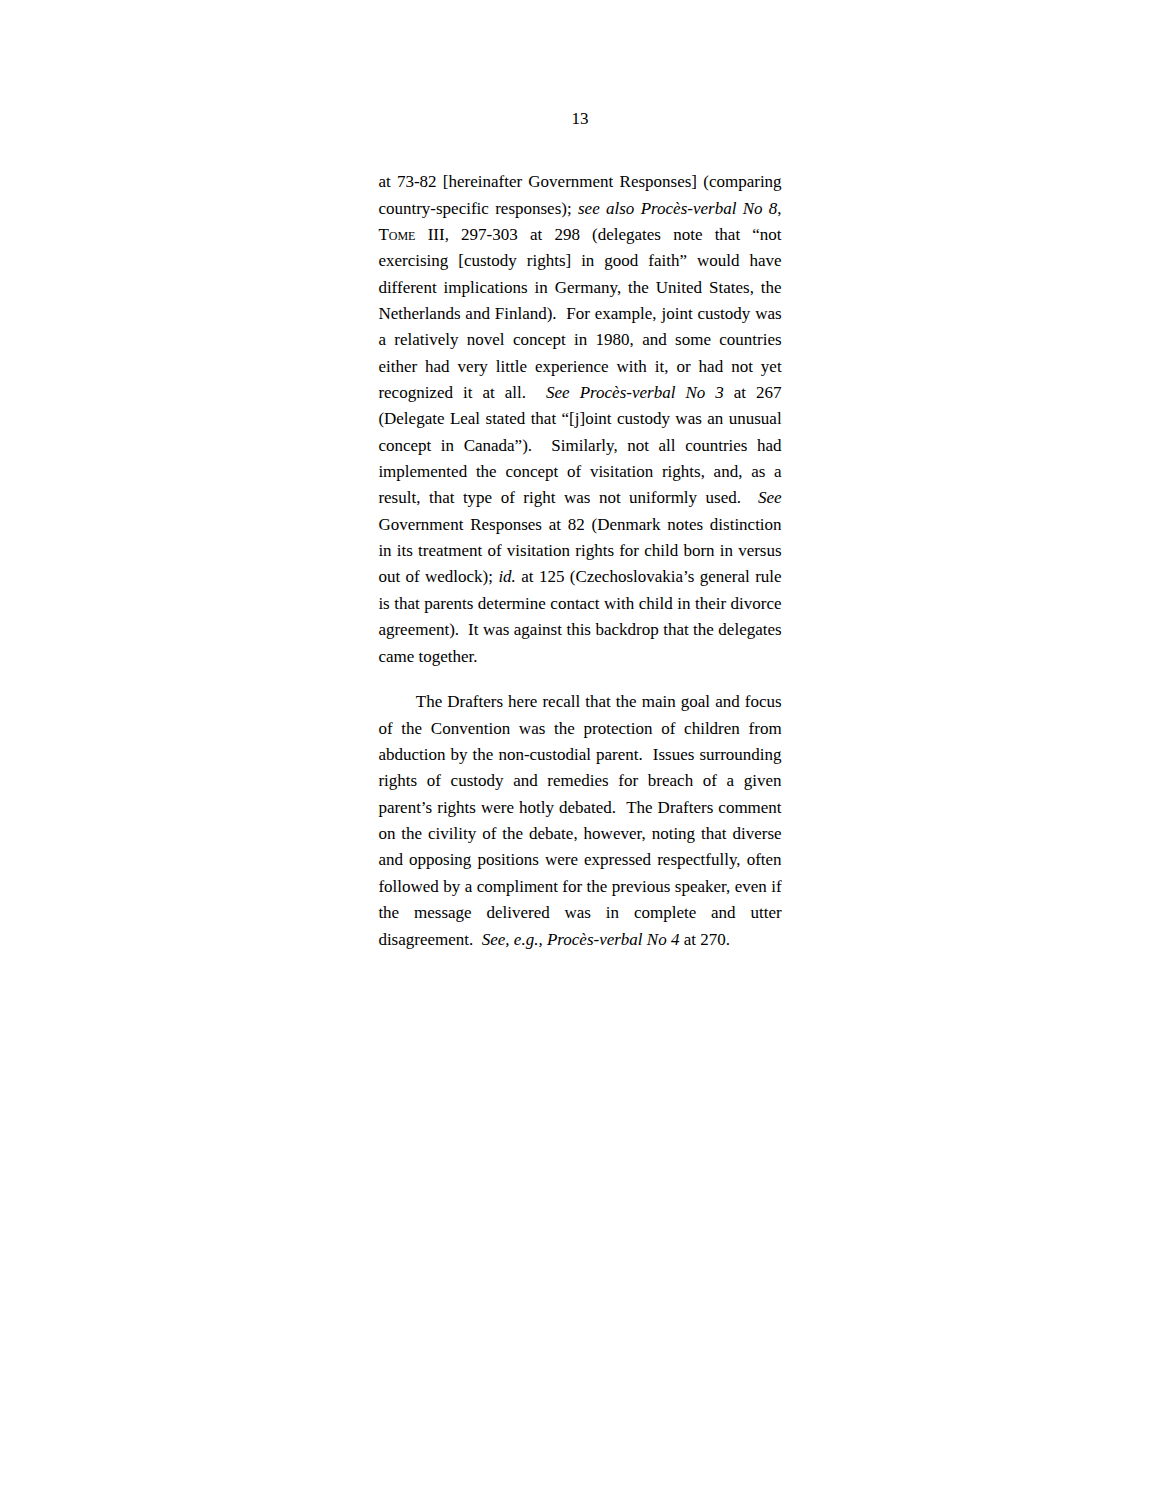13
at 73-82 [hereinafter Government Responses] (comparing country-specific responses); see also Procès-verbal No 8, Tome III, 297-303 at 298 (delegates note that “not exercising [custody rights] in good faith” would have different implications in Germany, the United States, the Netherlands and Finland). For example, joint custody was a relatively novel concept in 1980, and some countries either had very little experience with it, or had not yet recognized it at all. See Procès-verbal No 3 at 267 (Delegate Leal stated that “[j]oint custody was an unusual concept in Canada”). Similarly, not all countries had implemented the concept of visitation rights, and, as a result, that type of right was not uniformly used. See Government Responses at 82 (Denmark notes distinction in its treatment of visitation rights for child born in versus out of wedlock); id. at 125 (Czechoslovakia’s general rule is that parents determine contact with child in their divorce agreement). It was against this backdrop that the delegates came together.
The Drafters here recall that the main goal and focus of the Convention was the protection of children from abduction by the non-custodial parent. Issues surrounding rights of custody and remedies for breach of a given parent’s rights were hotly debated. The Drafters comment on the civility of the debate, however, noting that diverse and opposing positions were expressed respectfully, often followed by a compliment for the previous speaker, even if the message delivered was in complete and utter disagreement. See, e.g., Procès-verbal No 4 at 270.